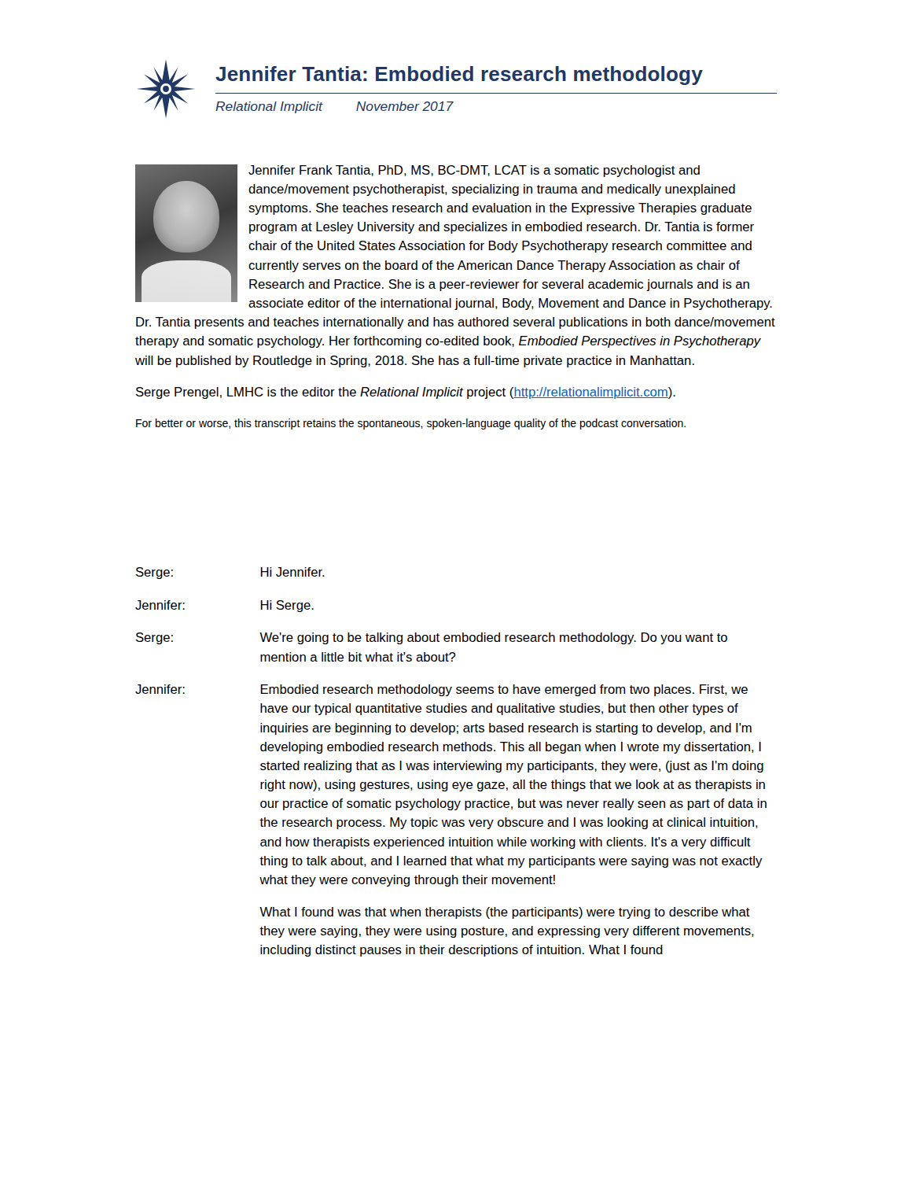Jennifer Tantia: Embodied research methodology
Relational Implicit November 2017
Jennifer Frank Tantia, PhD, MS, BC-DMT, LCAT is a somatic psychologist and dance/movement psychotherapist, specializing in trauma and medically unexplained symptoms. She teaches research and evaluation in the Expressive Therapies graduate program at Lesley University and specializes in embodied research. Dr. Tantia is former chair of the United States Association for Body Psychotherapy research committee and currently serves on the board of the American Dance Therapy Association as chair of Research and Practice. She is a peer-reviewer for several academic journals and is an associate editor of the international journal, Body, Movement and Dance in Psychotherapy. Dr. Tantia presents and teaches internationally and has authored several publications in both dance/movement therapy and somatic psychology. Her forthcoming co-edited book, Embodied Perspectives in Psychotherapy will be published by Routledge in Spring, 2018. She has a full-time private practice in Manhattan.
Serge Prengel, LMHC is the editor the Relational Implicit project (http://relationalimplicit.com).
For better or worse, this transcript retains the spontaneous, spoken-language quality of the podcast conversation.
Serge:
Hi Jennifer.
Jennifer:
Hi Serge.
Serge:
We're going to be talking about embodied research methodology. Do you want to mention a little bit what it's about?
Jennifer:
Embodied research methodology seems to have emerged from two places. First, we have our typical quantitative studies and qualitative studies, but then other types of inquiries are beginning to develop; arts based research is starting to develop, and I'm developing embodied research methods. This all began when I wrote my dissertation, I started realizing that as I was interviewing my participants, they were, (just as I'm doing right now), using gestures, using eye gaze, all the things that we look at as therapists in our practice of somatic psychology practice, but was never really seen as part of data in the research process. My topic was very obscure and I was looking at clinical intuition, and how therapists experienced intuition while working with clients. It's a very difficult thing to talk about, and I learned that what my participants were saying was not exactly what they were conveying through their movement!
What I found was that when therapists (the participants) were trying to describe what they were saying, they were using posture, and expressing very different movements, including distinct pauses in their descriptions of intuition. What I found